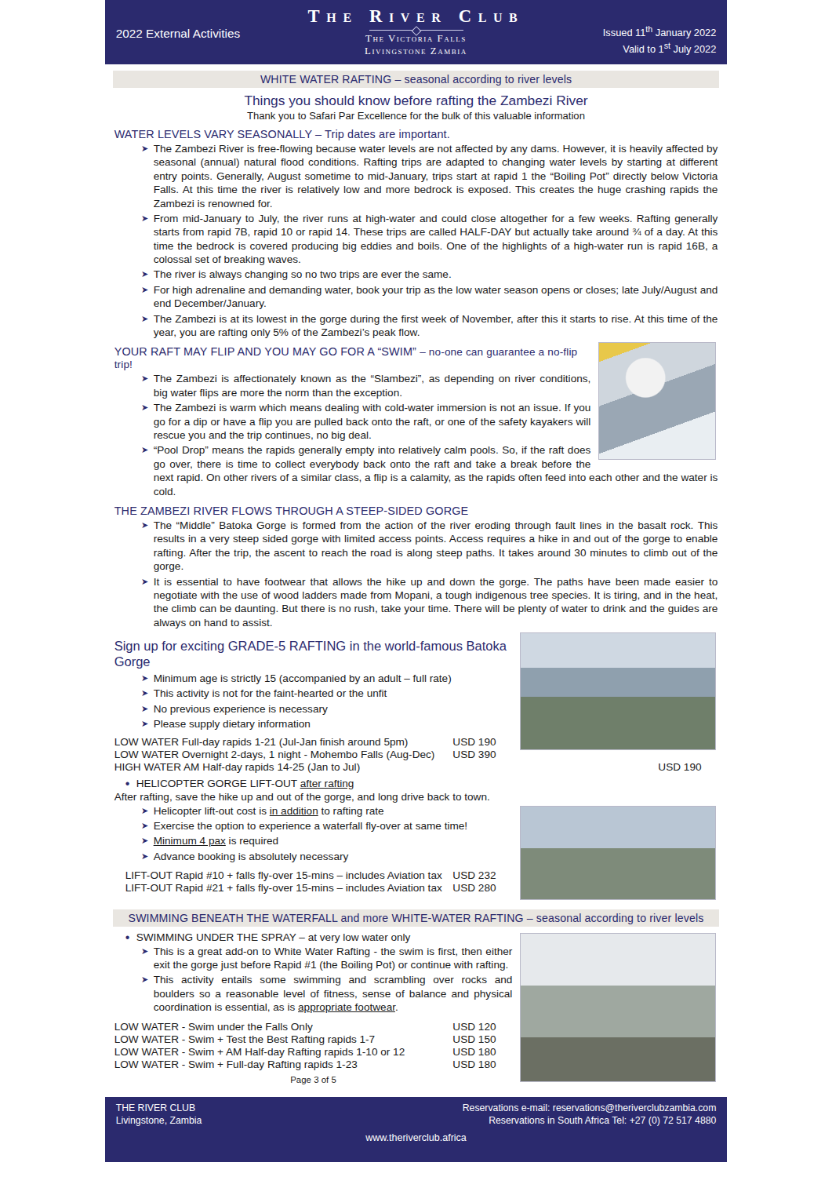The River Club
The Victoria Falls
Livingstone Zambia
2022 External Activities
Issued 11th January 2022
Valid to 1st July 2022
WHITE WATER RAFTING – seasonal according to river levels
Things you should know before rafting the Zambezi River
Thank you to Safari Par Excellence for the bulk of this valuable information
WATER LEVELS VARY SEASONALLY – Trip dates are important.
The Zambezi River is free-flowing because water levels are not affected by any dams. However, it is heavily affected by seasonal (annual) natural flood conditions. Rafting trips are adapted to changing water levels by starting at different entry points. Generally, August sometime to mid-January, trips start at rapid 1 the “Boiling Pot” directly below Victoria Falls. At this time the river is relatively low and more bedrock is exposed. This creates the huge crashing rapids the Zambezi is renowned for.
From mid-January to July, the river runs at high-water and could close altogether for a few weeks. Rafting generally starts from rapid 7B, rapid 10 or rapid 14. These trips are called HALF-DAY but actually take around ¾ of a day. At this time the bedrock is covered producing big eddies and boils. One of the highlights of a high-water run is rapid 16B, a colossal set of breaking waves.
The river is always changing so no two trips are ever the same.
For high adrenaline and demanding water, book your trip as the low water season opens or closes; late July/August and end December/January.
The Zambezi is at its lowest in the gorge during the first week of November, after this it starts to rise. At this time of the year, you are rafting only 5% of the Zambezi’s peak flow.
YOUR RAFT MAY FLIP AND YOU MAY GO FOR A “SWIM” – no-one can guarantee a no-flip trip!
The Zambezi is affectionately known as the “Slambezi”, as depending on river conditions, big water flips are more the norm than the exception.
The Zambezi is warm which means dealing with cold-water immersion is not an issue. If you go for a dip or have a flip you are pulled back onto the raft, or one of the safety kayakers will rescue you and the trip continues, no big deal.
“Pool Drop” means the rapids generally empty into relatively calm pools. So, if the raft does go over, there is time to collect everybody back onto the raft and take a break before the next rapid. On other rivers of a similar class, a flip is a calamity, as the rapids often feed into each other and the water is cold.
THE ZAMBEZI RIVER FLOWS THROUGH A STEEP-SIDED GORGE
The “Middle” Batoka Gorge is formed from the action of the river eroding through fault lines in the basalt rock. This results in a very steep sided gorge with limited access points. Access requires a hike in and out of the gorge to enable rafting. After the trip, the ascent to reach the road is along steep paths. It takes around 30 minutes to climb out of the gorge.
It is essential to have footwear that allows the hike up and down the gorge. The paths have been made easier to negotiate with the use of wood ladders made from Mopani, a tough indigenous tree species. It is tiring, and in the heat, the climb can be daunting. But there is no rush, take your time. There will be plenty of water to drink and the guides are always on hand to assist.
Sign up for exciting GRADE-5 RAFTING in the world-famous Batoka Gorge
Minimum age is strictly 15 (accompanied by an adult – full rate)
This activity is not for the faint-hearted or the unfit
No previous experience is necessary
Please supply dietary information
LOW WATER Full-day rapids 1-21 (Jul-Jan finish around 5pm) USD 190
LOW WATER Overnight 2-days, 1 night - Mohembo Falls (Aug-Dec) USD 390
HIGH WATER AM Half-day rapids 14-25 (Jan to Jul) USD 190
HELICOPTER GORGE LIFT-OUT after rafting
After rafting, save the hike up and out of the gorge, and long drive back to town.
Helicopter lift-out cost is in addition to rafting rate
Exercise the option to experience a waterfall fly-over at same time!
Minimum 4 pax is required
Advance booking is absolutely necessary
LIFT-OUT Rapid #10 + falls fly-over 15-mins – includes Aviation tax USD 232
LIFT-OUT Rapid #21 + falls fly-over 15-mins – includes Aviation tax USD 280
SWIMMING BENEATH THE WATERFALL and more WHITE-WATER RAFTING – seasonal according to river levels
SWIMMING UNDER THE SPRAY – at very low water only
This is a great add-on to White Water Rafting - the swim is first, then either exit the gorge just before Rapid #1 (the Boiling Pot) or continue with rafting.
This activity entails some swimming and scrambling over rocks and boulders so a reasonable level of fitness, sense of balance and physical coordination is essential, as is appropriate footwear.
LOW WATER - Swim under the Falls Only USD 120
LOW WATER - Swim + Test the Best Rafting rapids 1-7 USD 150
LOW WATER - Swim + AM Half-day Rafting rapids 1-10 or 12 USD 180
LOW WATER - Swim + Full-day Rafting rapids 1-23 USD 180
Page 3 of 5
THE RIVER CLUB
Livingstone, Zambia
Reservations e-mail: reservations@theriverclubzambia.com
Reservations in South Africa Tel: +27 (0) 72 517 4880
www.theriverclub.africa